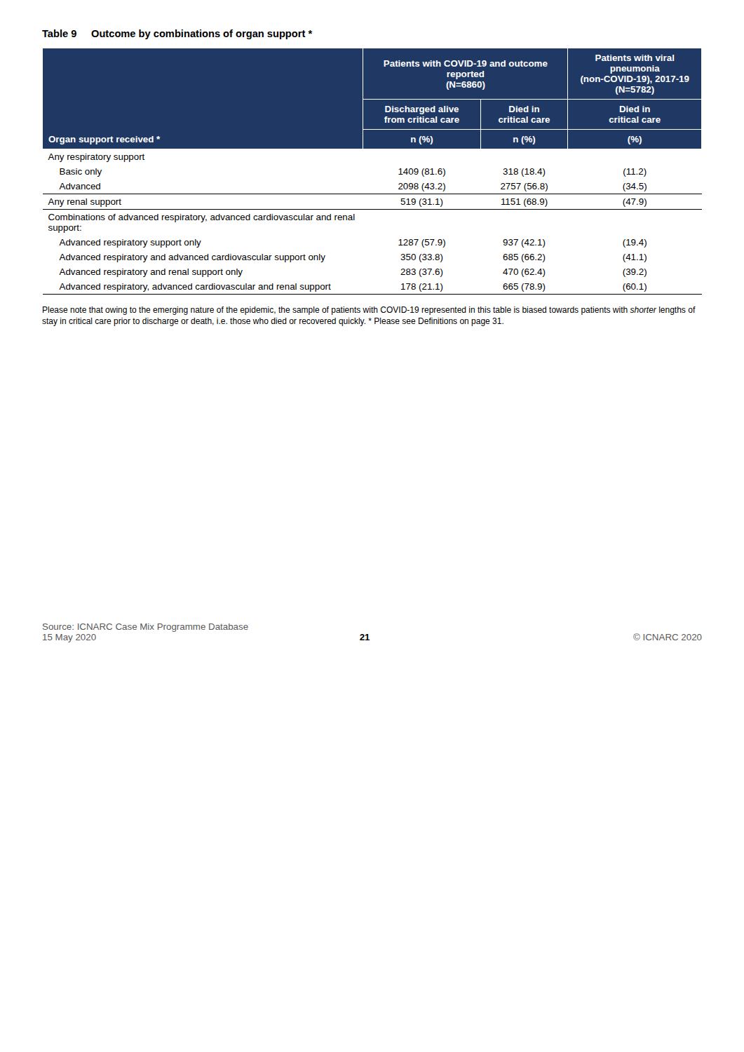Table 9 Outcome by combinations of organ support *
| Organ support received * | Patients with COVID-19 and outcome reported (N=6860) | Patients with viral pneumonia (non-COVID-19), 2017-19 (N=5782) |
| --- | --- | --- |
| Discharged alive from critical care | Died in critical care | Died in critical care |
| n (%) | n (%) | (%) |
| Any respiratory support | | | |
| Basic only | 1409 (81.6) | 318 (18.4) | (11.2) |
| Advanced | 2098 (43.2) | 2757 (56.8) | (34.5) |
| Any renal support | 519 (31.1) | 1151 (68.9) | (47.9) |
| Combinations of advanced respiratory, advanced cardiovascular and renal support: | | | |
| Advanced respiratory support only | 1287 (57.9) | 937 (42.1) | (19.4) |
| Advanced respiratory and advanced cardiovascular support only | 350 (33.8) | 685 (66.2) | (41.1) |
| Advanced respiratory and renal support only | 283 (37.6) | 470 (62.4) | (39.2) |
| Advanced respiratory, advanced cardiovascular and renal support | 178 (21.1) | 665 (78.9) | (60.1) |
Please note that owing to the emerging nature of the epidemic, the sample of patients with COVID-19 represented in this table is biased towards patients with shorter lengths of stay in critical care prior to discharge or death, i.e. those who died or recovered quickly. * Please see Definitions on page 31.
Source: ICNARC Case Mix Programme Database
15 May 2020 21 © ICNARC 2020